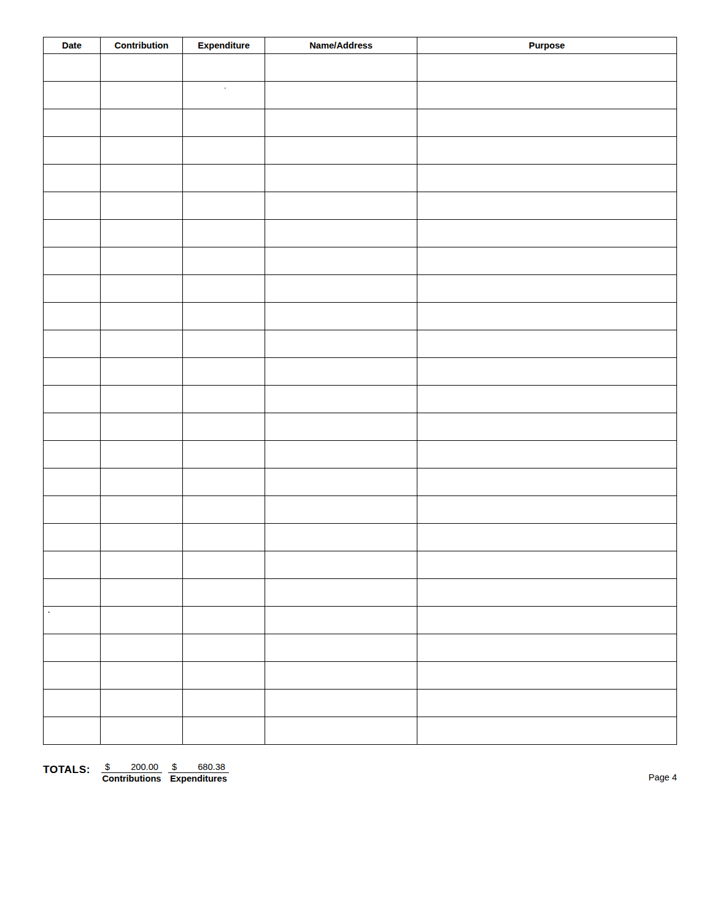| Date | Contribution | Expenditure | Name/Address | Purpose |
| --- | --- | --- | --- | --- |
TOTALS:
$200.00
Contributions
$680.38
Expenditures
Page 4